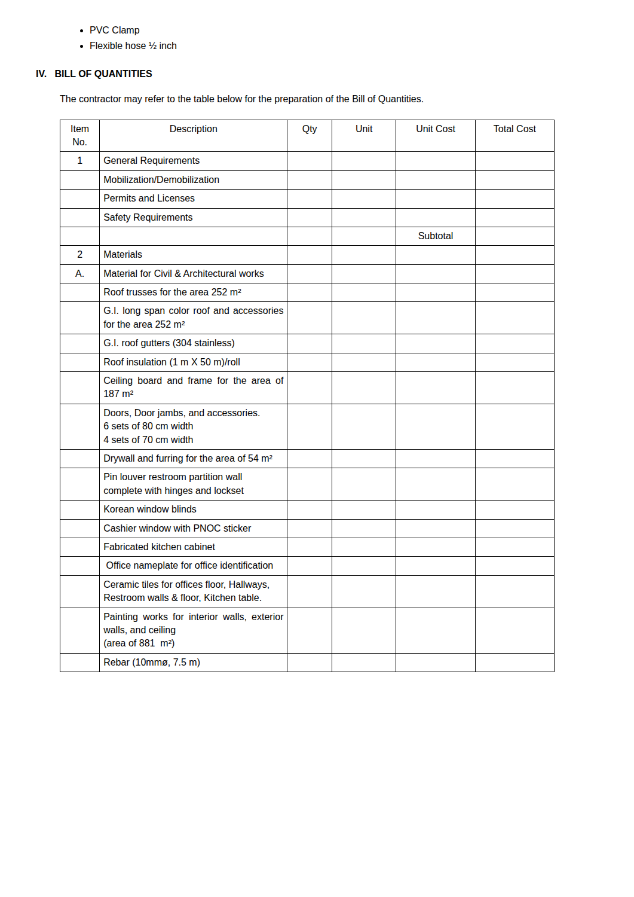PVC Clamp
Flexible hose ½ inch
IV. BILL OF QUANTITIES
The contractor may refer to the table below for the preparation of the Bill of Quantities.
| Item No. | Description | Qty | Unit | Unit Cost | Total Cost |
| --- | --- | --- | --- | --- | --- |
| 1 | General Requirements | | | | |
| | Mobilization/Demobilization | | | | |
| | Permits and Licenses | | | | |
| | Safety Requirements | | | | |
| | | | | Subtotal | |
| 2 | Materials | | | | |
| A. | Material for Civil & Architectural works | | | | |
| | Roof trusses for the area 252 m² | | | | |
| | G.I. long span color roof and accessories for the area 252 m² | | | | |
| | G.I. roof gutters (304 stainless) | | | | |
| | Roof insulation (1 m X 50 m)/roll | | | | |
| | Ceiling board and frame for the area of 187 m² | | | | |
| | Doors, Door jambs, and accessories. 6 sets of 80 cm width 4 sets of 70 cm width | | | | |
| | Drywall and furring for the area of 54 m² | | | | |
| | Pin louver restroom partition wall complete with hinges and lockset | | | | |
| | Korean window blinds | | | | |
| | Cashier window with PNOC sticker | | | | |
| | Fabricated kitchen cabinet | | | | |
| | Office nameplate for office identification | | | | |
| | Ceramic tiles for offices floor, Hallways, Restroom walls & floor, Kitchen table. | | | | |
| | Painting works for interior walls, exterior walls, and ceiling (area of 881 m²) | | | | |
| | Rebar (10mmø, 7.5 m) | | | | |